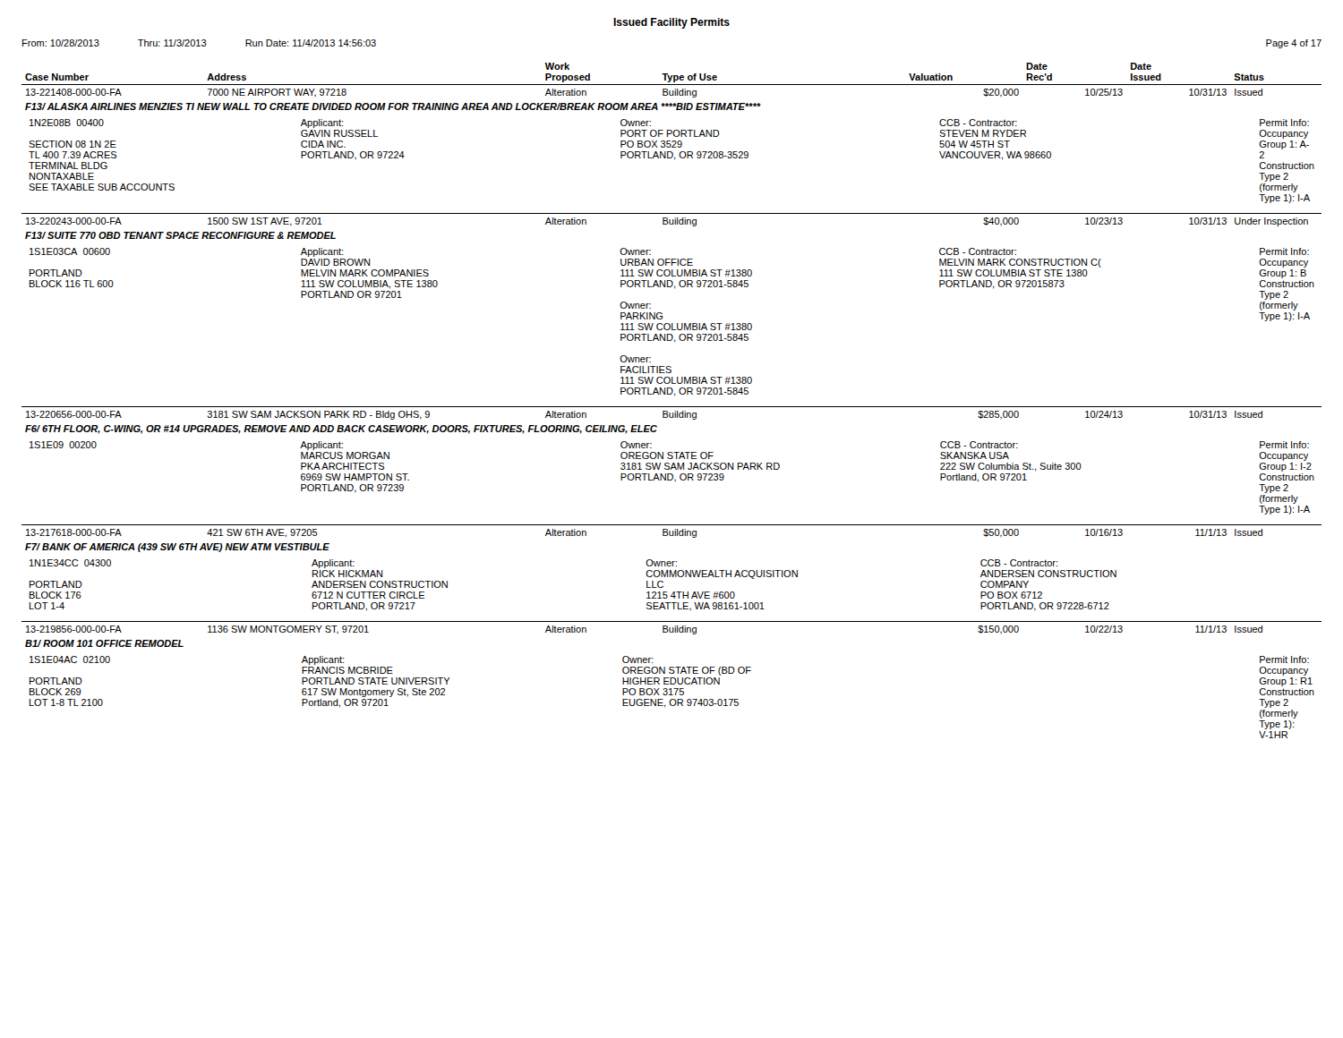Issued Facility Permits
From: 10/28/2013 Thru: 11/3/2013 Run Date: 11/4/2013 14:56:03 Page 4 of 17
| Case Number | Address | Work Proposed | Type of Use | Valuation | Date Rec'd | Date Issued | Status |
| --- | --- | --- | --- | --- | --- | --- | --- |
| 13-221408-000-00-FA | 7000 NE AIRPORT WAY, 97218 | Alteration | Building | $20,000 | 10/25/13 | 10/31/13 | Issued |
| F13/ ALASKA AIRLINES MENZIES TI NEW WALL TO CREATE DIVIDED ROOM FOR TRAINING AREA AND LOCKER/BREAK ROOM AREA ****BID ESTIMATE**** |
| / 1N2E08B 00400 SECTION 08 1N 2E TL 400 7.39 ACRES TERMINAL BLDG NONTAXABLE SEE TAXABLE SUB ACCOUNTS / Applicant: GAVIN RUSSELL CIDA INC. PORTLAND, OR 97224 / Owner: PORT OF PORTLAND PO BOX 3529 PORTLAND, OR 97208-3529 / CCB - Contractor: STEVEN M RYDER 504 W 45TH ST VANCOUVER, WA 98660 / Permit Info: Occupancy Group 1: A-2 Construction Type 2 (formerly Type 1): I-A / |
| 13-220243-000-00-FA | 1500 SW 1ST AVE, 97201 | Alteration | Building | $40,000 | 10/23/13 | 10/31/13 | Under Inspection |
| F13/ SUITE 770 OBD TENANT SPACE RECONFIGURE & REMODEL |
| / 1S1E03CA 00600 PORTLAND BLOCK 116 TL 600 / Applicant: DAVID BROWN MELVIN MARK COMPANIES 111 SW COLUMBIA, STE 1380 PORTLAND OR 97201 / Owner: URBAN OFFICE 111 SW COLUMBIA ST #1380 PORTLAND, OR 97201-5845 Owner: PARKING 111 SW COLUMBIA ST #1380 PORTLAND, OR 97201-5845 Owner: FACILITIES 111 SW COLUMBIA ST #1380 PORTLAND, OR 97201-5845 / CCB - Contractor: MELVIN MARK CONSTRUCTION C( 111 SW COLUMBIA ST STE 1380 PORTLAND, OR 972015873 / Permit Info: Occupancy Group 1: B Construction Type 2 (formerly Type 1): I-A / |
| 13-220656-000-00-FA | 3181 SW SAM JACKSON PARK RD - Bldg OHS, 9 | Alteration | Building | $285,000 | 10/24/13 | 10/31/13 | Issued |
| F6/ 6TH FLOOR, C-WING, OR #14 UPGRADES, REMOVE AND ADD BACK CASEWORK, DOORS, FIXTURES, FLOORING, CEILING, ELEC |
| / 1S1E09 00200 / Applicant: MARCUS MORGAN PKA ARCHITECTS 6969 SW HAMPTON ST. PORTLAND, OR 97239 / Owner: OREGON STATE OF 3181 SW SAM JACKSON PARK RD PORTLAND, OR 97239 / CCB - Contractor: SKANSKA USA 222 SW Columbia St., Suite 300 Portland, OR 97201 / Permit Info: Occupancy Group 1: I-2 Construction Type 2 (formerly Type 1): I-A / |
| 13-217618-000-00-FA | 421 SW 6TH AVE, 97205 | Alteration | Building | $50,000 | 10/16/13 | 11/1/13 | Issued |
| F7/ BANK OF AMERICA (439 SW 6TH AVE) NEW ATM VESTIBULE |
| / 1N1E34CC 04300 PORTLAND BLOCK 176 LOT 1-4 / Applicant: RICK HICKMAN ANDERSEN CONSTRUCTION 6712 N CUTTER CIRCLE PORTLAND, OR 97217 / Owner: COMMONWEALTH ACQUISITION LLC 1215 4TH AVE #600 SEATTLE, WA 98161-1001 / CCB - Contractor: ANDERSEN CONSTRUCTION COMPANY PO BOX 6712 PORTLAND, OR 97228-6712 / / |
| 13-219856-000-00-FA | 1136 SW MONTGOMERY ST, 97201 | Alteration | Building | $150,000 | 10/22/13 | 11/1/13 | Issued |
| B1/ ROOM 101 OFFICE REMODEL |
| / 1S1E04AC 02100 PORTLAND BLOCK 269 LOT 1-8 TL 2100 / Applicant: FRANCIS MCBRIDE PORTLAND STATE UNIVERSITY 617 SW Montgomery St, Ste 202 Portland, OR 97201 / Owner: OREGON STATE OF (BD OF HIGHER EDUCATION PO BOX 3175 EUGENE, OR 97403-0175 / / Permit Info: Occupancy Group 1: R1 Construction Type 2 (formerly Type 1): V-1HR / |